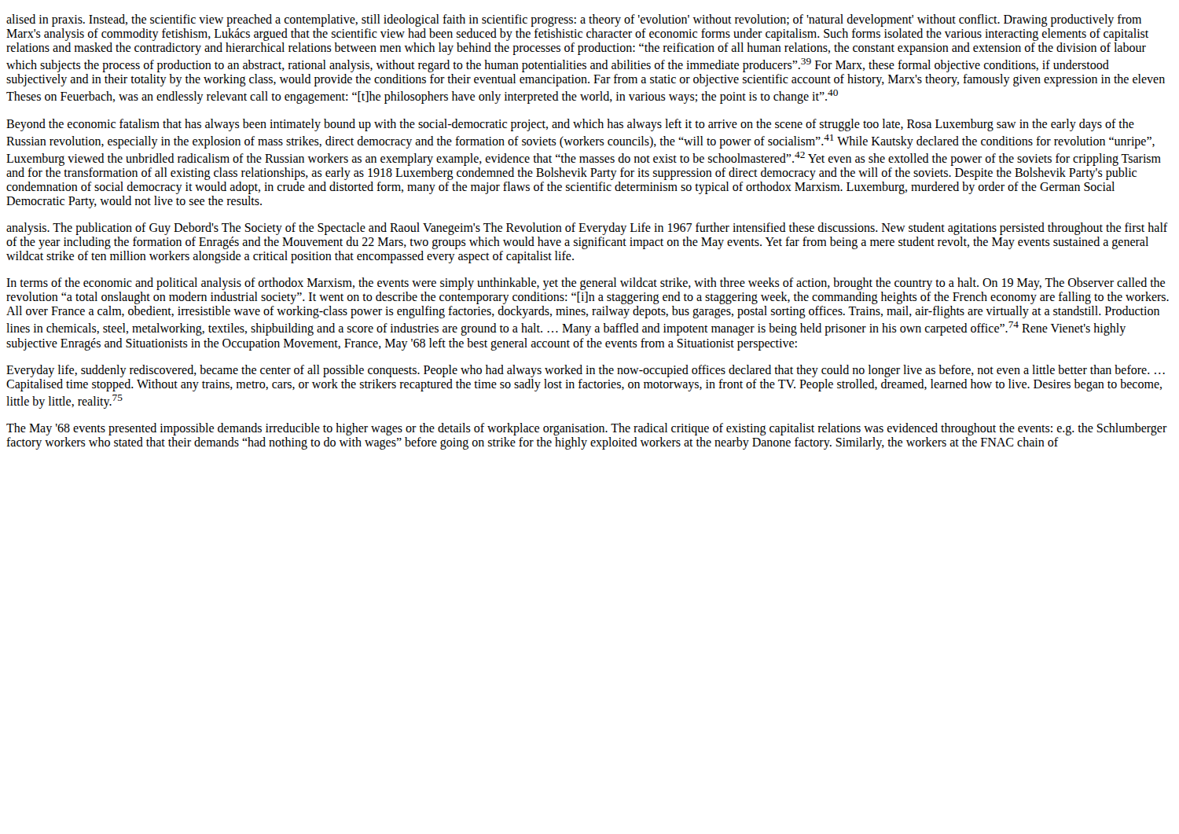alised in praxis. Instead, the scientific view preached a contemplative, still ideological faith in scientific progress: a theory of 'evolution' without revolution; of 'natural development' without conflict. Drawing productively from Marx's analysis of commodity fetishism, Lukács argued that the scientific view had been seduced by the fetishistic character of economic forms under capitalism. Such forms isolated the various interacting elements of capitalist relations and masked the contradictory and hierarchical relations between men which lay behind the processes of production: “the reification of all human relations, the constant expansion and extension of the division of labour which subjects the process of production to an abstract, rational analysis, without regard to the human potentialities and abilities of the immediate producers”.39 For Marx, these formal objective conditions, if understood subjectively and in their totality by the working class, would provide the conditions for their eventual emancipation. Far from a static or objective scientific account of history, Marx's theory, famously given expression in the eleven Theses on Feuerbach, was an endlessly relevant call to engagement: “[t]he philosophers have only interpreted the world, in various ways; the point is to change it”.40
Beyond the economic fatalism that has always been intimately bound up with the social-democratic project, and which has always left it to arrive on the scene of struggle too late, Rosa Luxemburg saw in the early days of the Russian revolution, especially in the explosion of mass strikes, direct democracy and the formation of soviets (workers councils), the “will to power of socialism”.41 While Kautsky declared the conditions for revolution “unripe”, Luxemburg viewed the unbridled radicalism of the Russian workers as an exemplary example, evidence that “the masses do not exist to be schoolmastered”.42 Yet even as she extolled the power of the soviets for crippling Tsarism and for the transformation of all existing class relationships, as early as 1918 Luxemberg condemned the Bolshevik Party for its suppression of direct democracy and the will of the soviets. Despite the Bolshevik Party's public condemnation of social democracy it would adopt, in crude and distorted form, many of the major flaws of the scientific determinism so typical of orthodox Marxism. Luxemburg, murdered by order of the German Social Democratic Party, would not live to see the results.
analysis. The publication of Guy Debord's The Society of the Spectacle and Raoul Vanegeim's The Revolution of Everyday Life in 1967 further intensified these discussions. New student agitations persisted throughout the first half of the year including the formation of Enragés and the Mouvement du 22 Mars, two groups which would have a significant impact on the May events. Yet far from being a mere student revolt, the May events sustained a general wildcat strike of ten million workers alongside a critical position that encompassed every aspect of capitalist life.
In terms of the economic and political analysis of orthodox Marxism, the events were simply unthinkable, yet the general wildcat strike, with three weeks of action, brought the country to a halt. On 19 May, The Observer called the revolution “a total onslaught on modern industrial society”. It went on to describe the contemporary conditions: “[i]n a staggering end to a staggering week, the commanding heights of the French economy are falling to the workers. All over France a calm, obedient, irresistible wave of working-class power is engulfing factories, dockyards, mines, railway depots, bus garages, postal sorting offices. Trains, mail, air-flights are virtually at a standstill. Production lines in chemicals, steel, metalworking, textiles, shipbuilding and a score of industries are ground to a halt. … Many a baffled and impotent manager is being held prisoner in his own carpeted office”.74 Rene Vienet's highly subjective Enragés and Situationists in the Occupation Movement, France, May '68 left the best general account of the events from a Situationist perspective:
Everyday life, suddenly rediscovered, became the center of all possible conquests. People who had always worked in the now-occupied offices declared that they could no longer live as before, not even a little better than before. … Capitalised time stopped. Without any trains, metro, cars, or work the strikers recaptured the time so sadly lost in factories, on motorways, in front of the TV. People strolled, dreamed, learned how to live. Desires began to become, little by little, reality.75
The May '68 events presented impossible demands irreducible to higher wages or the details of workplace organisation. The radical critique of existing capitalist relations was evidenced throughout the events: e.g. the Schlumberger factory workers who stated that their demands “had nothing to do with wages” before going on strike for the highly exploited workers at the nearby Danone factory. Similarly, the workers at the FNAC chain of